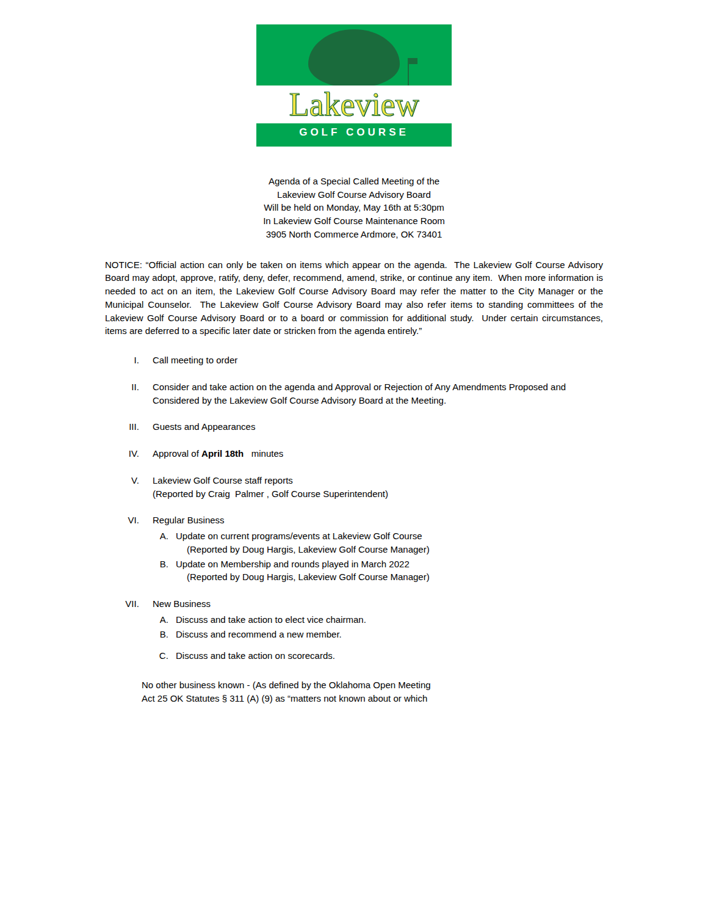Lakeview
GOLF COURSE
Agenda of a Special Called Meeting of the
Lakeview Golf Course Advisory Board
Will be held on Monday, May 16th at 5:30pm
In Lakeview Golf Course Maintenance Room
3905 North Commerce Ardmore, OK 73401
NOTICE: “Official action can only be taken on items which appear on the agenda. The Lakeview Golf Course Advisory Board may adopt, approve, ratify, deny, defer, recommend, amend, strike, or continue any item. When more information is needed to act on an item, the Lakeview Golf Course Advisory Board may refer the matter to the City Manager or the Municipal Counselor. The Lakeview Golf Course Advisory Board may also refer items to standing committees of the Lakeview Golf Course Advisory Board or to a board or commission for additional study. Under certain circumstances, items are deferred to a specific later date or stricken from the agenda entirely.”
Call meeting to order
Consider and take action on the agenda and Approval or Rejection of Any Amendments Proposed and Considered by the Lakeview Golf Course Advisory Board at the Meeting.
Guests and Appearances
Approval of April 18th minutes
Lakeview Golf Course staff reports
(Reported by Craig Palmer , Golf Course Superintendent)
Regular Business
Update on current programs/events at Lakeview Golf Course
(Reported by Doug Hargis, Lakeview Golf Course Manager)
Update on Membership and rounds played in March 2022
(Reported by Doug Hargis, Lakeview Golf Course Manager)
New Business
Discuss and take action to elect vice chairman.
Discuss and recommend a new member.
Discuss and take action on scorecards.
No other business known - (As defined by the Oklahoma Open Meeting
Act 25 OK Statutes § 311 (A) (9) as “matters not known about or which